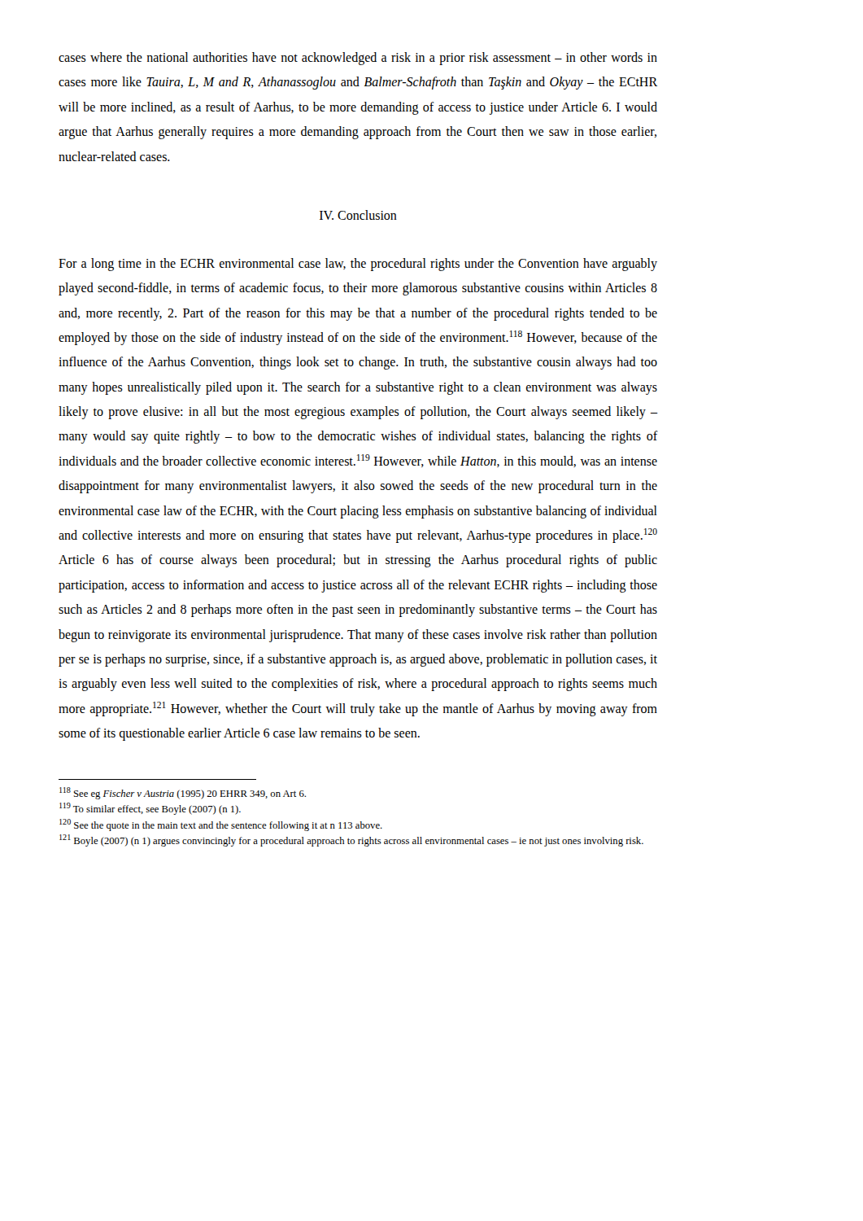cases where the national authorities have not acknowledged a risk in a prior risk assessment – in other words in cases more like Tauira, L, M and R, Athanassoglou and Balmer-Schafroth than Taşkin and Okyay – the ECtHR will be more inclined, as a result of Aarhus, to be more demanding of access to justice under Article 6. I would argue that Aarhus generally requires a more demanding approach from the Court then we saw in those earlier, nuclear-related cases.
IV. Conclusion
For a long time in the ECHR environmental case law, the procedural rights under the Convention have arguably played second-fiddle, in terms of academic focus, to their more glamorous substantive cousins within Articles 8 and, more recently, 2. Part of the reason for this may be that a number of the procedural rights tended to be employed by those on the side of industry instead of on the side of the environment.118 However, because of the influence of the Aarhus Convention, things look set to change. In truth, the substantive cousin always had too many hopes unrealistically piled upon it. The search for a substantive right to a clean environment was always likely to prove elusive: in all but the most egregious examples of pollution, the Court always seemed likely – many would say quite rightly – to bow to the democratic wishes of individual states, balancing the rights of individuals and the broader collective economic interest.119 However, while Hatton, in this mould, was an intense disappointment for many environmentalist lawyers, it also sowed the seeds of the new procedural turn in the environmental case law of the ECHR, with the Court placing less emphasis on substantive balancing of individual and collective interests and more on ensuring that states have put relevant, Aarhus-type procedures in place.120 Article 6 has of course always been procedural; but in stressing the Aarhus procedural rights of public participation, access to information and access to justice across all of the relevant ECHR rights – including those such as Articles 2 and 8 perhaps more often in the past seen in predominantly substantive terms – the Court has begun to reinvigorate its environmental jurisprudence. That many of these cases involve risk rather than pollution per se is perhaps no surprise, since, if a substantive approach is, as argued above, problematic in pollution cases, it is arguably even less well suited to the complexities of risk, where a procedural approach to rights seems much more appropriate.121 However, whether the Court will truly take up the mantle of Aarhus by moving away from some of its questionable earlier Article 6 case law remains to be seen.
118 See eg Fischer v Austria (1995) 20 EHRR 349, on Art 6.
119 To similar effect, see Boyle (2007) (n 1).
120 See the quote in the main text and the sentence following it at n 113 above.
121 Boyle (2007) (n 1) argues convincingly for a procedural approach to rights across all environmental cases – ie not just ones involving risk.